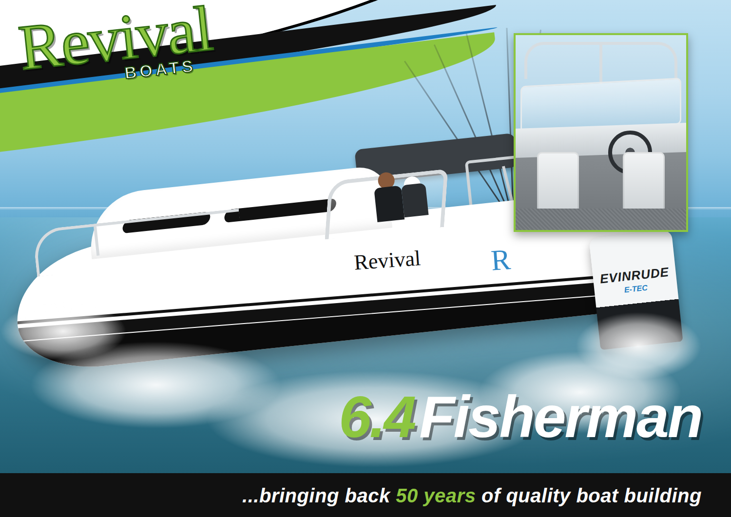Revival
BOATS
Revival
R
EVINRUDE
E-TEC
6.4 Fisherman
...bringing back 50 years of quality boat building